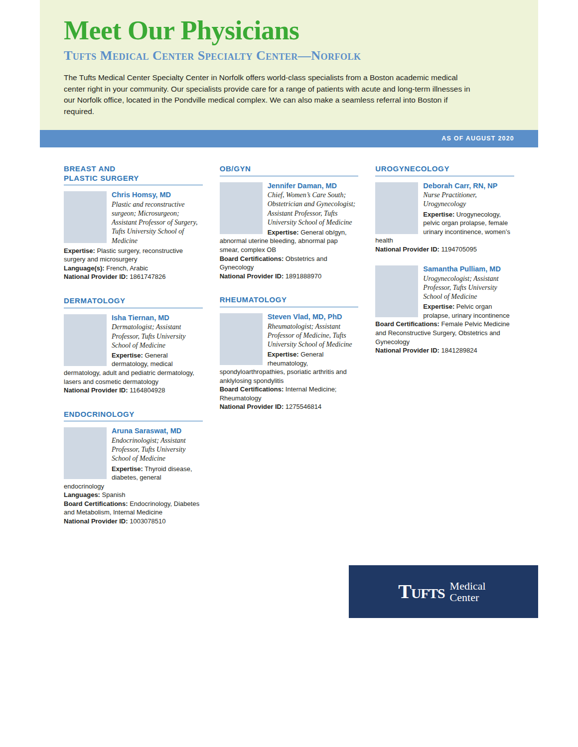Meet Our Physicians
Tufts Medical Center Specialty Center—Norfolk
The Tufts Medical Center Specialty Center in Norfolk offers world-class specialists from a Boston academic medical center right in your community. Our specialists provide care for a range of patients with acute and long-term illnesses in our Norfolk office, located in the Pondville medical complex. We can also make a seamless referral into Boston if required.
As of August 2020
Breast and
Plastic Surgery
Chris Homsy, MD
Plastic and reconstructive surgeon; Microsurgeon; Assistant Professor of Surgery, Tufts University School of Medicine
Expertise: Plastic surgery, reconstructive surgery and microsurgery
Language(s): French, Arabic
National Provider ID: 1861747826
Dermatology
Isha Tiernan, MD
Dermatologist; Assistant Professor, Tufts University School of Medicine
Expertise: General dermatology, medical dermatology, adult and pediatric dermatology, lasers and cosmetic dermatology
National Provider ID: 1164804928
Endocrinology
Aruna Saraswat, MD
Endocrinologist; Assistant Professor, Tufts University School of Medicine
Expertise: Thyroid disease, diabetes, general endocrinology
Languages: Spanish
Board Certifications: Endocrinology, Diabetes and Metabolism, Internal Medicine
National Provider ID: 1003078510
OB/GYN
Jennifer Daman, MD
Chief, Women’s Care South; Obstetrician and Gynecologist; Assistant Professor, Tufts University School of Medicine
Expertise: General ob/gyn, abnormal uterine bleeding, abnormal pap smear, complex OB
Board Certifications: Obstetrics and Gynecology
National Provider ID: 1891888970
Rheumatology
Steven Vlad, MD, PhD
Rheumatologist; Assistant Professor of Medicine, Tufts University School of Medicine
Expertise: General rheumatology, spondyloarthropathies, psoriatic arthritis and anklylosing spondylitis
Board Certifications: Internal Medicine; Rheumatology
National Provider ID: 1275546814
Urogynecology
Deborah Carr, RN, NP
Nurse Practitioner, Urogynecology
Expertise: Urogynecology, pelvic organ prolapse, female urinary incontinence, women’s health
National Provider ID: 1194705095
Samantha Pulliam, MD
Urogynecologist; Assistant Professor, Tufts University School of Medicine
Expertise: Pelvic organ prolapse, urinary incontinence
Board Certifications: Female Pelvic Medicine and Reconstructive Surgery, Obstetrics and Gynecology
National Provider ID: 1841289824
Tufts Medical
Center